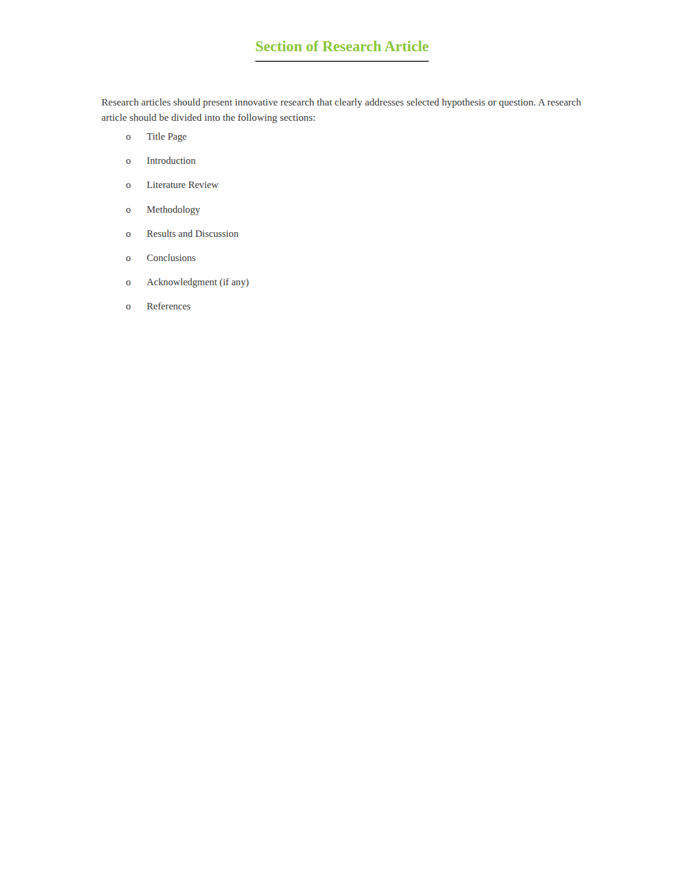Section of Research Article
Research articles should present innovative research that clearly addresses selected hypothesis or question. A research article should be divided into the following sections:
Title Page
Introduction
Literature Review
Methodology
Results and Discussion
Conclusions
Acknowledgment (if any)
References